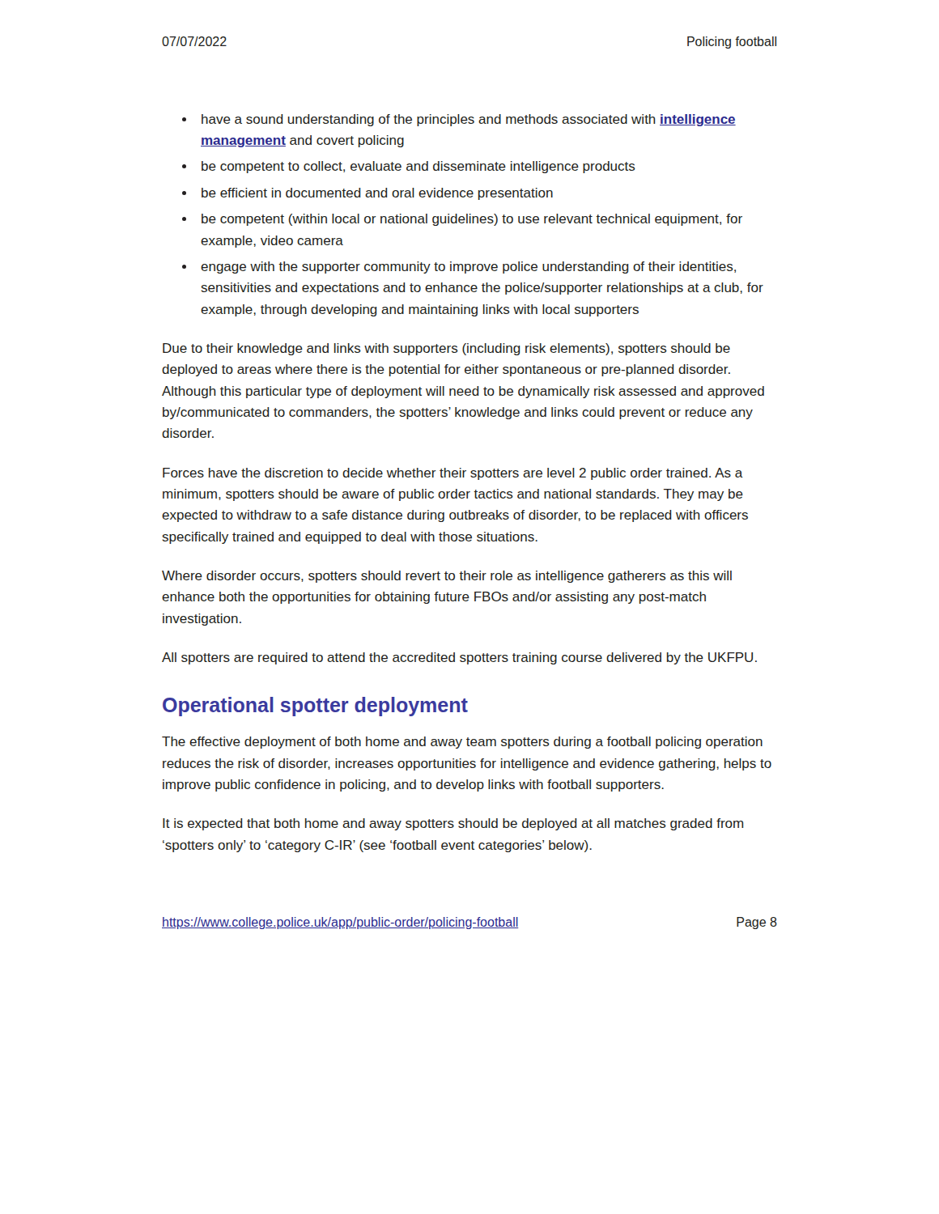07/07/2022 Policing football
have a sound understanding of the principles and methods associated with intelligence management and covert policing
be competent to collect, evaluate and disseminate intelligence products
be efficient in documented and oral evidence presentation
be competent (within local or national guidelines) to use relevant technical equipment, for example, video camera
engage with the supporter community to improve police understanding of their identities, sensitivities and expectations and to enhance the police/supporter relationships at a club, for example, through developing and maintaining links with local supporters
Due to their knowledge and links with supporters (including risk elements), spotters should be deployed to areas where there is the potential for either spontaneous or pre-planned disorder. Although this particular type of deployment will need to be dynamically risk assessed and approved by/communicated to commanders, the spotters’ knowledge and links could prevent or reduce any disorder.
Forces have the discretion to decide whether their spotters are level 2 public order trained. As a minimum, spotters should be aware of public order tactics and national standards. They may be expected to withdraw to a safe distance during outbreaks of disorder, to be replaced with officers specifically trained and equipped to deal with those situations.
Where disorder occurs, spotters should revert to their role as intelligence gatherers as this will enhance both the opportunities for obtaining future FBOs and/or assisting any post-match investigation.
All spotters are required to attend the accredited spotters training course delivered by the UKFPU.
Operational spotter deployment
The effective deployment of both home and away team spotters during a football policing operation reduces the risk of disorder, increases opportunities for intelligence and evidence gathering, helps to improve public confidence in policing, and to develop links with football supporters.
It is expected that both home and away spotters should be deployed at all matches graded from ‘spotters only’ to ‘category C-IR’ (see ‘football event categories’ below).
https://www.college.police.uk/app/public-order/policing-football Page 8